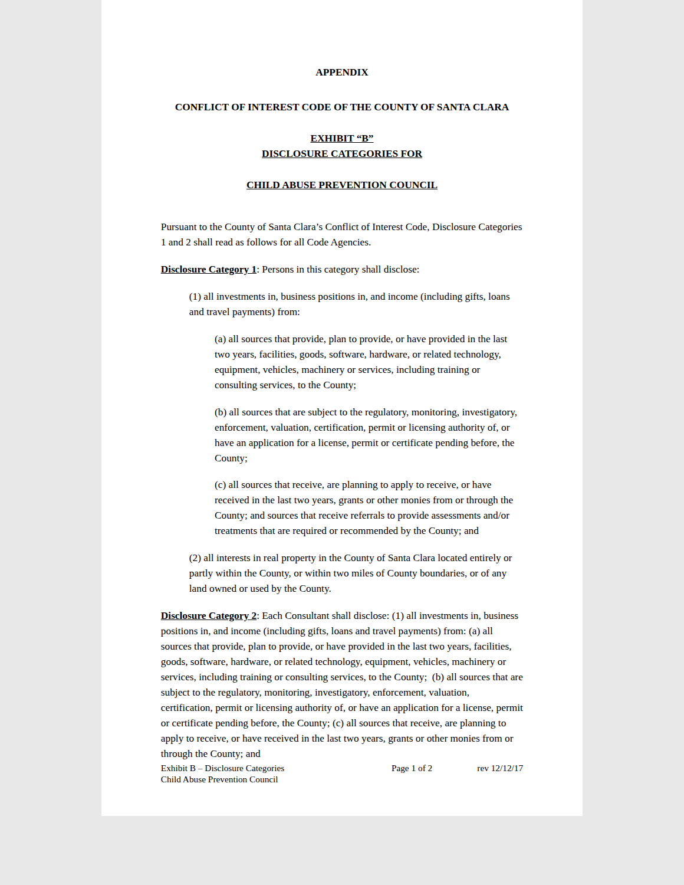APPENDIX
CONFLICT OF INTEREST CODE OF THE COUNTY OF SANTA CLARA
EXHIBIT “B”
DISCLOSURE CATEGORIES FOR
CHILD ABUSE PREVENTION COUNCIL
Pursuant to the County of Santa Clara’s Conflict of Interest Code, Disclosure Categories 1 and 2 shall read as follows for all Code Agencies.
Disclosure Category 1: Persons in this category shall disclose:
(1) all investments in, business positions in, and income (including gifts, loans and travel payments) from:
(a) all sources that provide, plan to provide, or have provided in the last two years, facilities, goods, software, hardware, or related technology, equipment, vehicles, machinery or services, including training or consulting services, to the County;
(b) all sources that are subject to the regulatory, monitoring, investigatory, enforcement, valuation, certification, permit or licensing authority of, or have an application for a license, permit or certificate pending before, the County;
(c) all sources that receive, are planning to apply to receive, or have received in the last two years, grants or other monies from or through the County; and sources that receive referrals to provide assessments and/or treatments that are required or recommended by the County; and
(2) all interests in real property in the County of Santa Clara located entirely or partly within the County, or within two miles of County boundaries, or of any land owned or used by the County.
Disclosure Category 2: Each Consultant shall disclose: (1) all investments in, business positions in, and income (including gifts, loans and travel payments) from: (a) all sources that provide, plan to provide, or have provided in the last two years, facilities, goods, software, hardware, or related technology, equipment, vehicles, machinery or services, including training or consulting services, to the County; (b) all sources that are subject to the regulatory, monitoring, investigatory, enforcement, valuation, certification, permit or licensing authority of, or have an application for a license, permit or certificate pending before, the County; (c) all sources that receive, are planning to apply to receive, or have received in the last two years, grants or other monies from or through the County; and
Exhibit B – Disclosure Categories
Page 1 of 2
rev 12/12/17
Child Abuse Prevention Council